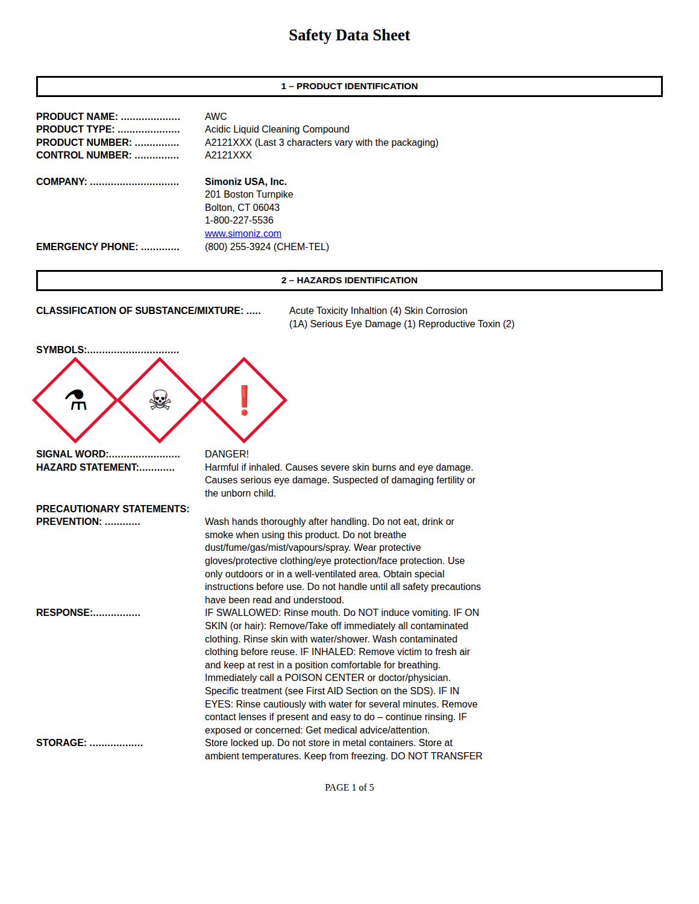Safety Data Sheet
1 – PRODUCT IDENTIFICATION
| PRODUCT NAME: .................... | AWC |
| PRODUCT TYPE: ..................... | Acidic Liquid Cleaning Compound |
| PRODUCT NUMBER: ............... | A2121XXX (Last 3 characters vary with the packaging) |
| CONTROL NUMBER: ............... | A2121XXX |
| COMPANY: .............................. | Simoniz USA, Inc. |
| | 201 Boston Turnpike |
| | Bolton, CT 06043 |
| | 1-800-227-5536 |
| | www.simoniz.com |
| EMERGENCY PHONE: ............. | (800) 255-3924 (CHEM-TEL) |
2 – HAZARDS IDENTIFICATION
| CLASSIFICATION OF SUBSTANCE/MIXTURE: ..... | Acute Toxicity Inhaltion (4) Skin Corrosion |
| | (1A) Serious Eye Damage (1) Reproductive Toxin (2) |
SYMBOLS:...............................
⚗
☠
❗
| SIGNAL WORD: ........................ | DANGER! |
| HAZARD STATEMENT: ............ | Harmful if inhaled. Causes severe skin burns and eye damage. |
| | Causes serious eye damage. Suspected of damaging fertility or |
| | the unborn child. |
PRECAUTIONARY STATEMENTS:
| PREVENTION: ............ | Wash hands thoroughly after handling. Do not eat, drink or |
| | smoke when using this product. Do not breathe |
| | dust/fume/gas/mist/vapours/spray. Wear protective |
| | gloves/protective clothing/eye protection/face protection. Use |
| | only outdoors or in a well-ventilated area. Obtain special |
| | instructions before use. Do not handle until all safety precautions |
| | have been read and understood. |
| RESPONSE: ................ | IF SWALLOWED: Rinse mouth. Do NOT induce vomiting. IF ON |
| | SKIN (or hair): Remove/Take off immediately all contaminated |
| | clothing. Rinse skin with water/shower. Wash contaminated |
| | clothing before reuse. IF INHALED: Remove victim to fresh air |
| | and keep at rest in a position comfortable for breathing. |
| | Immediately call a POISON CENTER or doctor/physician. |
| | Specific treatment (see First AID Section on the SDS). IF IN |
| | EYES: Rinse cautiously with water for several minutes. Remove |
| | contact lenses if present and easy to do – continue rinsing. IF |
| | exposed or concerned: Get medical advice/attention. |
| STORAGE: .................. | Store locked up. Do not store in metal containers. Store at |
| | ambient temperatures. Keep from freezing. DO NOT TRANSFER |
PAGE 1 of 5